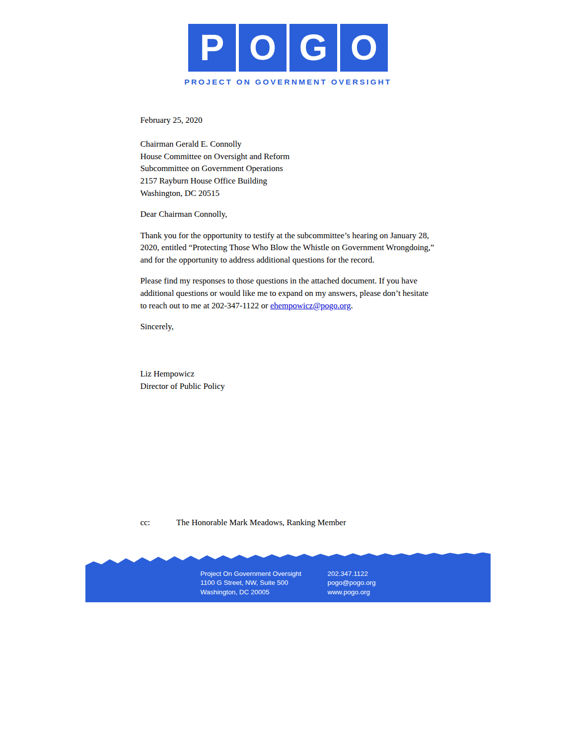P O G O
PROJECT ON GOVERNMENT OVERSIGHT
February 25, 2020
Chairman Gerald E. Connolly
House Committee on Oversight and Reform
Subcommittee on Government Operations
2157 Rayburn House Office Building
Washington, DC 20515
Dear Chairman Connolly,
Thank you for the opportunity to testify at the subcommittee’s hearing on January 28, 2020, entitled “Protecting Those Who Blow the Whistle on Government Wrongdoing,” and for the opportunity to address additional questions for the record.
Please find my responses to those questions in the attached document. If you have additional questions or would like me to expand on my answers, please don’t hesitate to reach out to me at 202-347-1122 or ehempowicz@pogo.org.
Sincerely,
Liz Hempowicz
Director of Public Policy
cc: The Honorable Mark Meadows, Ranking Member
Project On Government Oversight
1100 G Street, NW, Suite 500
Washington, DC 20005
202.347.1122
pogo@pogo.org
www.pogo.org